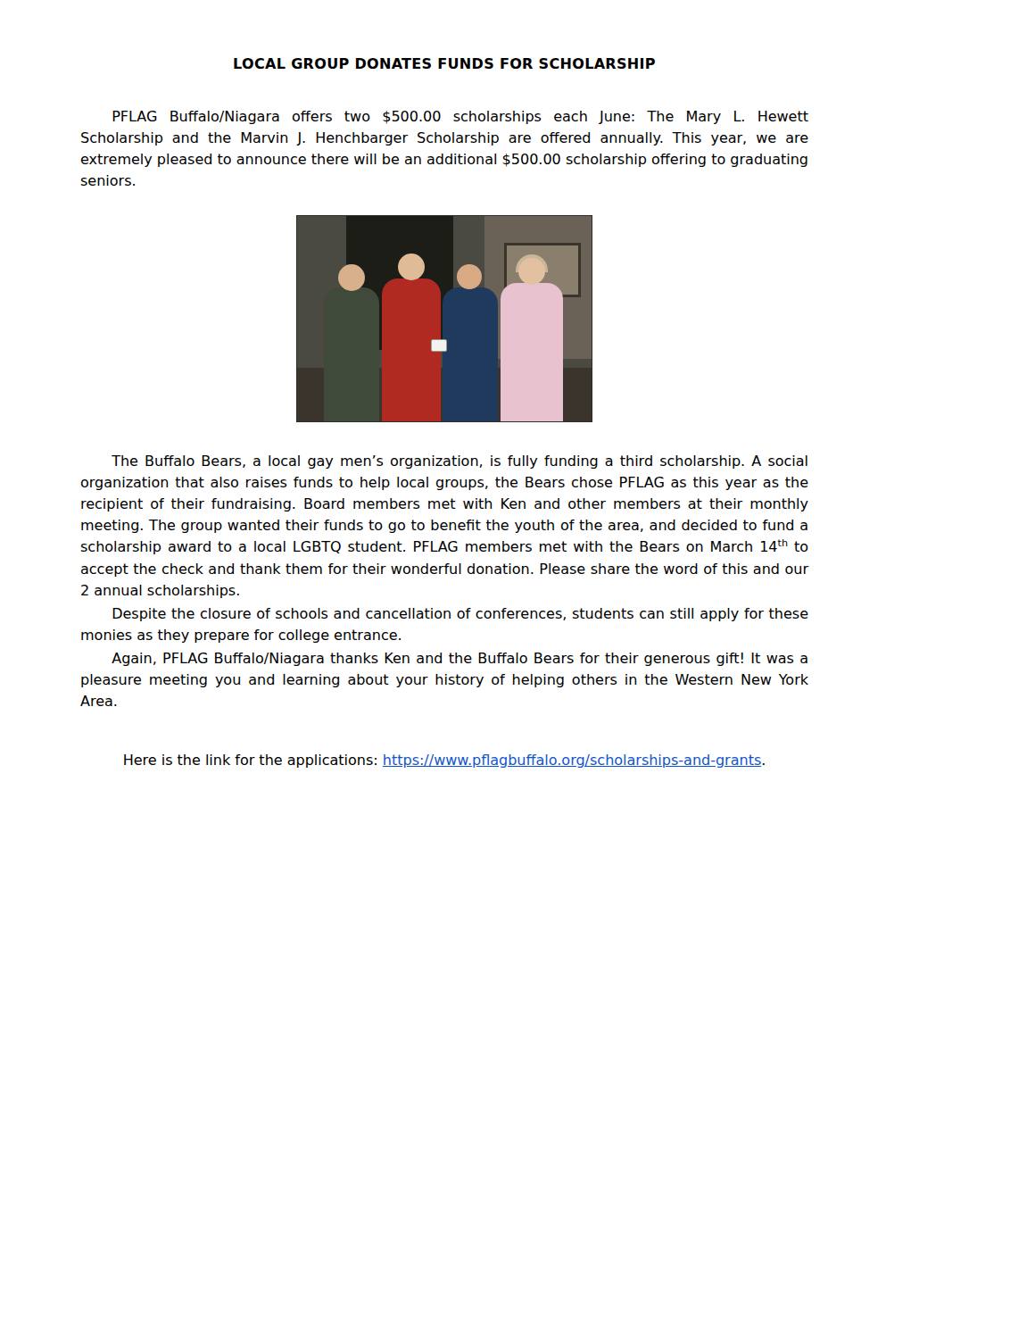LOCAL GROUP DONATES FUNDS FOR SCHOLARSHIP
PFLAG Buffalo/Niagara offers two $500.00 scholarships each June: The Mary L. Hewett Scholarship and the Marvin J. Henchbarger Scholarship are offered annually. This year, we are extremely pleased to announce there will be an additional $500.00 scholarship offering to graduating seniors.
EXIT
The Buffalo Bears, a local gay men’s organization, is fully funding a third scholarship. A social organization that also raises funds to help local groups, the Bears chose PFLAG as this year as the recipient of their fundraising. Board members met with Ken and other members at their monthly meeting. The group wanted their funds to go to benefit the youth of the area, and decided to fund a scholarship award to a local LGBTQ student. PFLAG members met with the Bears on March 14th to accept the check and thank them for their wonderful donation. Please share the word of this and our 2 annual scholarships.
Despite the closure of schools and cancellation of conferences, students can still apply for these monies as they prepare for college entrance.
Again, PFLAG Buffalo/Niagara thanks Ken and the Buffalo Bears for their generous gift! It was a pleasure meeting you and learning about your history of helping others in the Western New York Area.
Here is the link for the applications: https://www.pflagbuffalo.org/scholarships-and-grants.